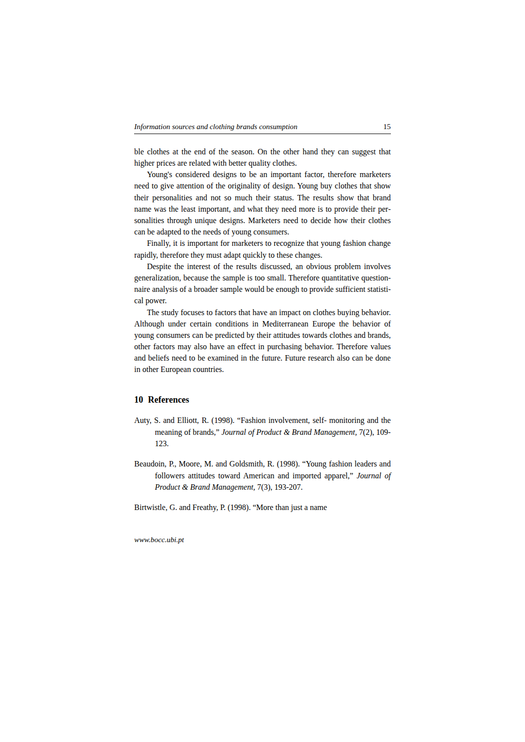Information sources and clothing brands consumption 15
ble clothes at the end of the season. On the other hand they can suggest that higher prices are related with better quality clothes.
Young's considered designs to be an important factor, therefore marketers need to give attention of the originality of design. Young buy clothes that show their personalities and not so much their status. The results show that brand name was the least important, and what they need more is to provide their personalities through unique designs. Marketers need to decide how their clothes can be adapted to the needs of young consumers.
Finally, it is important for marketers to recognize that young fashion change rapidly, therefore they must adapt quickly to these changes.
Despite the interest of the results discussed, an obvious problem involves generalization, because the sample is too small. Therefore quantitative questionnaire analysis of a broader sample would be enough to provide sufficient statistical power.
The study focuses to factors that have an impact on clothes buying behavior. Although under certain conditions in Mediterranean Europe the behavior of young consumers can be predicted by their attitudes towards clothes and brands, other factors may also have an effect in purchasing behavior. Therefore values and beliefs need to be examined in the future. Future research also can be done in other European countries.
10 References
Auty, S. and Elliott, R. (1998). “Fashion involvement, self- monitoring and the meaning of brands,” Journal of Product & Brand Management, 7(2), 109-123.
Beaudoin, P., Moore, M. and Goldsmith, R. (1998). “Young fashion leaders and followers attitudes toward American and imported apparel,” Journal of Product & Brand Management, 7(3), 193-207.
Birtwistle, G. and Freathy, P. (1998). “More than just a name
www.bocc.ubi.pt